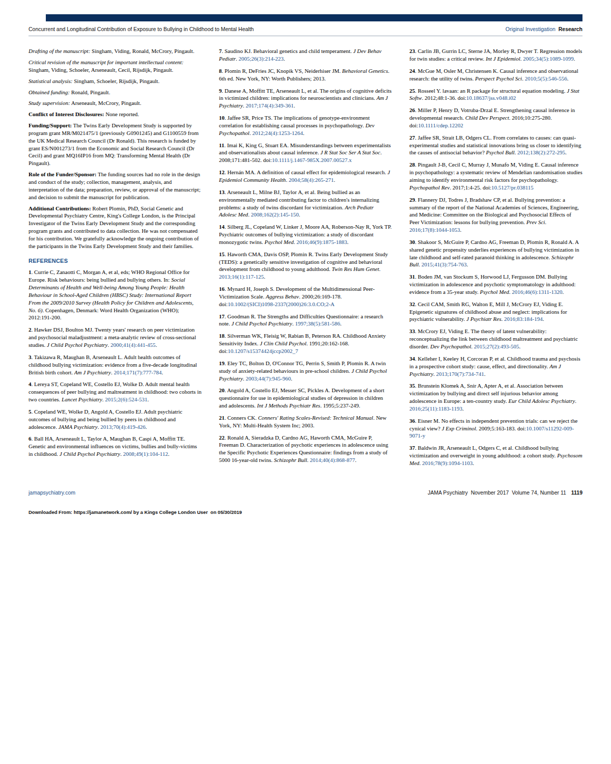Concurrent and Longitudinal Contribution of Exposure to Bullying in Childhood to Mental Health
Original Investigation Research
Drafting of the manuscript: Singham, Viding, Ronald, McCrory, Pingault.
Critical revision of the manuscript for important intellectual content: Singham, Viding, Schoeler, Arseneault, Cecil, Rijsdijk, Pingault.
Statistical analysis: Singham, Schoeler, Rijsdijk, Pingault.
Obtained funding: Ronald, Pingault.
Study supervision: Arseneault, McCrory, Pingault.
Conflict of Interest Disclosures: None reported.
Funding/Support: The Twins Early Development Study is supported by program grant MR/M021475/1 (previously G0901245) and G1100559 from the UK Medical Research Council (Dr Ronald). This research is funded by grant ES/N001273/1 from the Economic and Social Research Council (Dr Cecil) and grant MQ16IP16 from MQ: Transforming Mental Health (Dr Pingault).
Role of the Funder/Sponsor: The funding sources had no role in the design and conduct of the study; collection, management, analysis, and interpretation of the data; preparation, review, or approval of the manuscript; and decision to submit the manuscript for publication.
Additional Contributions: Robert Plomin, PhD, Social Genetic and Developmental Psychiatry Centre, King's College London, is the Principal Investigator of the Twins Early Development Study and the corresponding program grants and contributed to data collection. He was not compensated for his contribution. We gratefully acknowledge the ongoing contribution of the participants in the Twins Early Development Study and their families.
REFERENCES
1. Currie C, Zanaotti C, Morgan A, et al, eds; WHO Regional Office for Europe. Risk behaviours: being bullied and bullying others. In: Social Determinants of Health and Well-being Among Young People: Health Behaviour in School-Aged Children (HBSC) Study: International Report From the 2009/2010 Survey (Health Policy for Children and Adolescents, No. 6). Copenhagen, Denmark: Word Health Organization (WHO); 2012:191-200.
2. Hawker DSJ, Boulton MJ. Twenty years' research on peer victimization and psychosocial maladjustment: a meta-analytic review of cross-sectional studies. J Child Psychol Psychiatry. 2000;41(4):441-455.
3. Takizawa R, Maughan B, Arseneault L. Adult health outcomes of childhood bullying victimization: evidence from a five-decade longitudinal British birth cohort. Am J Psychiatry. 2014;171(7):777-784.
4. Lereya ST, Copeland WE, Costello EJ, Wolke D. Adult mental health consequences of peer bullying and maltreatment in childhood: two cohorts in two countries. Lancet Psychiatry. 2015;2(6):524-531.
5. Copeland WE, Wolke D, Angold A, Costello EJ. Adult psychiatric outcomes of bullying and being bullied by peers in childhood and adolescence. JAMA Psychiatry. 2013;70(4):419-426.
6. Ball HA, Arseneault L, Taylor A, Maughan B, Caspi A, Moffitt TE. Genetic and environmental influences on victims, bullies and bully-victims in childhood. J Child Psychol Psychiatry. 2008;49(1):104-112.
7. Saudino KJ. Behavioral genetics and child temperament. J Dev Behav Pediatr. 2005;26(3):214-223.
8. Plomin R, DeFries JC, Knopik VS, Neiderhiser JM. Behavioral Genetics. 6th ed. New York, NY: Worth Publishers; 2013.
9. Danese A, Moffitt TE, Arseneault L, et al. The origins of cognitive deficits in victimized children: implications for neuroscientists and clinicians. Am J Psychiatry. 2017;174(4):349-361.
10. Jaffee SR, Price TS. The implications of genotype-environment correlation for establishing causal processes in psychopathology. Dev Psychopathol. 2012;24(4):1253-1264.
11. Imai K, King G, Stuart EA. Misunderstandings between experimentalists and observationalists about causal inference. J R Stat Soc Ser A Stat Soc. 2008;171:481-502. doi:10.1111/j.1467-985X.2007.00527.x
12. Hernán MA. A definition of causal effect for epidemiological research. J Epidemiol Community Health. 2004;58(4):265-271.
13. Arseneault L, Milne BJ, Taylor A, et al. Being bullied as an environmentally mediated contributing factor to children's internalizing problems: a study of twins discordant for victimization. Arch Pediatr Adolesc Med. 2008;162(2):145-150.
14. Silberg JL, Copeland W, Linker J, Moore AA, Roberson-Nay R, York TP. Psychiatric outcomes of bullying victimization: a study of discordant monozygotic twins. Psychol Med. 2016;46(9):1875-1883.
15. Haworth CMA, Davis OSP, Plomin R. Twins Early Development Study (TEDS): a genetically sensitive investigation of cognitive and behavioral development from childhood to young adulthood. Twin Res Hum Genet. 2013;16(1):117-125.
16. Mynard H, Joseph S. Development of the Multidimensional Peer-Victimization Scale. Aggress Behav. 2000;26:169-178. doi:10.1002/(SICI)1098-2337(2000)26:3.0.CO;2-A
17. Goodman R. The Strengths and Difficulties Questionnaire: a research note. J Child Psychol Psychiatry. 1997;38(5):581-586.
18. Silverman WK, Fleisig W, Rabian B, Peterson RA. Childhood Anxiety Sensitivity Index. J Clin Child Psychol. 1991;20:162-168. doi:10.1207/s15374424jccp2002_7
19. Eley TC, Bolton D, O'Connor TG, Perrin S, Smith P, Plomin R. A twin study of anxiety-related behaviours in pre-school children. J Child Psychol Psychiatry. 2003;44(7):945-960.
20. Angold A, Costello EJ, Messer SC, Pickles A. Development of a short questionnaire for use in epidemiological studies of depression in children and adolescents. Int J Methods Psychiatr Res. 1995;5:237-249.
21. Conners CK. Conners' Rating Scales-Revised: Technical Manual. New York, NY: Multi-Health System Inc; 2003.
22. Ronald A, Sieradzka D, Cardno AG, Haworth CMA, McGuire P, Freeman D. Characterization of psychotic experiences in adolescence using the Specific Psychotic Experiences Questionnaire: findings from a study of 5000 16-year-old twins. Schizophr Bull. 2014;40(4):868-877.
23. Carlin JB, Gurrin LC, Sterne JA, Morley R, Dwyer T. Regression models for twin studies: a critical review. Int J Epidemiol. 2005;34(5):1089-1099.
24. McGue M, Osler M, Christensen K. Causal inference and observational research: the utility of twins. Perspect Psychol Sci. 2010;5(5):546-556.
25. Rosseel Y. lavaan: an R package for structural equation modeling. J Stat Softw. 2012;48:1-36. doi:10.18637/jss.v048.i02
26. Miller P, Henry D, Votruba-Drzal E. Strengthening causal inference in developmental research. Child Dev Perspect. 2016;10:275-280. doi:10.1111/cdep.12202
27. Jaffee SR, Strait LB, Odgers CL. From correlates to causes: can quasi-experimental studies and statistical innovations bring us closer to identifying the causes of antisocial behavior? Psychol Bull. 2012;138(2):272-295.
28. Pingault J-B, Cecil C, Murray J, Munafo M, Viding E. Causal inference in psychopathology: a systematic review of Mendelian randomisation studies aiming to identify environmental risk factors for psychopathology. Psychopathol Rev. 2017;1:4-25. doi:10.5127/pr.038115
29. Flannery DJ, Todres J, Bradshaw CP, et al. Bullying prevention: a summary of the report of the National Academies of Sciences, Engineering, and Medicine: Committee on the Biological and Psychosocial Effects of Peer Victimization: lessons for bullying prevention. Prev Sci. 2016;17(8):1044-1053.
30. Shakoor S, McGuire P, Cardno AG, Freeman D, Plomin R, Ronald A. A shared genetic propensity underlies experiences of bullying victimization in late childhood and self-rated paranoid thinking in adolescence. Schizophr Bull. 2015;41(3):754-763.
31. Boden JM, van Stockum S, Horwood LJ, Fergusson DM. Bullying victimization in adolescence and psychotic symptomatology in adulthood: evidence from a 35-year study. Psychol Med. 2016;46(6):1311-1320.
32. Cecil CAM, Smith RG, Walton E, Mill J, McCrory EJ, Viding E. Epigenetic signatures of childhood abuse and neglect: implications for psychiatric vulnerability. J Psychiatr Res. 2016;83:184-194.
33. McCrory EJ, Viding E. The theory of latent vulnerability: reconceptualizing the link between childhood maltreatment and psychiatric disorder. Dev Psychopathol. 2015;27(2):493-505.
34. Kelleher I, Keeley H, Corcoran P, et al. Childhood trauma and psychosis in a prospective cohort study: cause, effect, and directionality. Am J Psychiatry. 2013;170(7):734-741.
35. Brunstein Klomek A, Snir A, Apter A, et al. Association between victimization by bullying and direct self injurious behavior among adolescence in Europe: a ten-country study. Eur Child Adolesc Psychiatry. 2016;25(11):1183-1193.
36. Eisner M. No effects in independent prevention trials: can we reject the cynical view? J Exp Criminol. 2009;5:163-183. doi:10.1007/s11292-009-9071-y
37. Baldwin JR, Arseneault L, Odgers C, et al. Childhood bullying victimization and overweight in young adulthood: a cohort study. Psychosom Med. 2016;78(9):1094-1103.
jamapsychiatry.com
JAMA Psychiatry November 2017 Volume 74, Number 111119
Downloaded From: https://jamanetwork.com/ by a Kings College London User on 05/30/2019